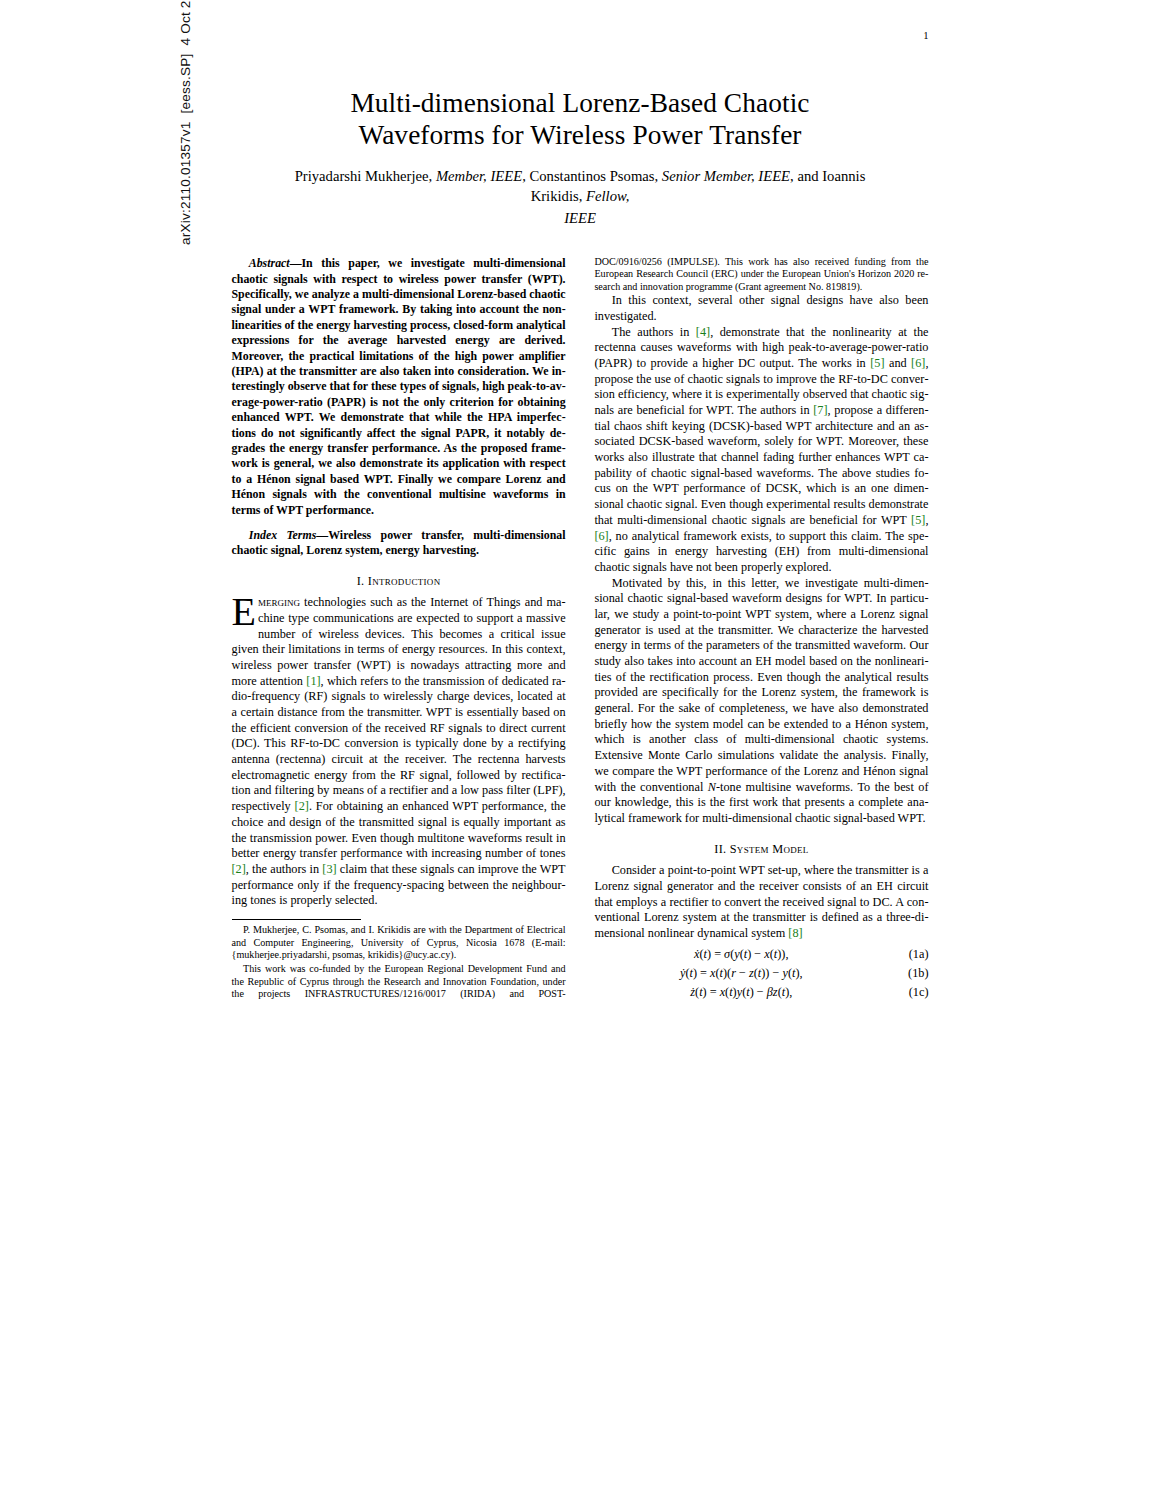1
arXiv:2110.01357v1 [eess.SP] 4 Oct 2021
Multi-dimensional Lorenz-Based Chaotic
Waveforms for Wireless Power Transfer
Priyadarshi Mukherjee, Member, IEEE, Constantinos Psomas, Senior Member, IEEE, and Ioannis Krikidis, Fellow,
IEEE
Abstract—In this paper, we investigate multi-dimensional chaotic signals with respect to wireless power transfer (WPT). Specifically, we analyze a multi-dimensional Lorenz-based chaotic signal under a WPT framework. By taking into account the nonlinearities of the energy harvesting process, closed-form analytical expressions for the average harvested energy are derived. Moreover, the practical limitations of the high power amplifier (HPA) at the transmitter are also taken into consideration. We interestingly observe that for these types of signals, high peak-to-average-power-ratio (PAPR) is not the only criterion for obtaining enhanced WPT. We demonstrate that while the HPA imperfections do not significantly affect the signal PAPR, it notably degrades the energy transfer performance. As the proposed framework is general, we also demonstrate its application with respect to a Hénon signal based WPT. Finally we compare Lorenz and Hénon signals with the conventional multisine waveforms in terms of WPT performance.
Index Terms—Wireless power transfer, multi-dimensional chaotic signal, Lorenz system, energy harvesting.
I. Introduction
Emerging technologies such as the Internet of Things and machine type communications are expected to support a massive number of wireless devices. This becomes a critical issue given their limitations in terms of energy resources. In this context, wireless power transfer (WPT) is nowadays attracting more and more attention [1], which refers to the transmission of dedicated radio-frequency (RF) signals to wirelessly charge devices, located at a certain distance from the transmitter. WPT is essentially based on the efficient conversion of the received RF signals to direct current (DC). This RF-to-DC conversion is typically done by a rectifying antenna (rectenna) circuit at the receiver. The rectenna harvests electromagnetic energy from the RF signal, followed by rectification and filtering by means of a rectifier and a low pass filter (LPF), respectively [2]. For obtaining an enhanced WPT performance, the choice and design of the transmitted signal is equally important as the transmission power. Even though multitone waveforms result in better energy transfer performance with increasing number of tones [2], the authors in [3] claim that these signals can improve the WPT performance only if the frequency-spacing between the neighbouring tones is properly selected.
P. Mukherjee, C. Psomas, and I. Krikidis are with the Department of Electrical and Computer Engineering, University of Cyprus, Nicosia 1678 (E-mail: {mukherjee.priyadarshi, psomas, krikidis}@ucy.ac.cy).
This work was co-funded by the European Regional Development Fund and the Republic of Cyprus through the Research and Innovation Foundation, under the projects INFRASTRUCTURES/1216/0017 (IRIDA) and POST-DOC/0916/0256 (IMPULSE). This work has also received funding from the European Research Council (ERC) under the European Union's Horizon 2020 research and innovation programme (Grant agreement No. 819819).
In this context, several other signal designs have also been investigated.
The authors in [4], demonstrate that the nonlinearity at the rectenna causes waveforms with high peak-to-average-power-ratio (PAPR) to provide a higher DC output. The works in [5] and [6], propose the use of chaotic signals to improve the RF-to-DC conversion efficiency, where it is experimentally observed that chaotic signals are beneficial for WPT. The authors in [7], propose a differential chaos shift keying (DCSK)-based WPT architecture and an associated DCSK-based waveform, solely for WPT. Moreover, these works also illustrate that channel fading further enhances WPT capability of chaotic signal-based waveforms. The above studies focus on the WPT performance of DCSK, which is an one dimensional chaotic signal. Even though experimental results demonstrate that multi-dimensional chaotic signals are beneficial for WPT [5], [6], no analytical framework exists, to support this claim. The specific gains in energy harvesting (EH) from multi-dimensional chaotic signals have not been properly explored.
Motivated by this, in this letter, we investigate multi-dimensional chaotic signal-based waveform designs for WPT. In particular, we study a point-to-point WPT system, where a Lorenz signal generator is used at the transmitter. We characterize the harvested energy in terms of the parameters of the transmitted waveform. Our study also takes into account an EH model based on the nonlinearities of the rectification process. Even though the analytical results provided are specifically for the Lorenz system, the framework is general. For the sake of completeness, we have also demonstrated briefly how the system model can be extended to a Hénon system, which is another class of multi-dimensional chaotic systems. Extensive Monte Carlo simulations validate the analysis. Finally, we compare the WPT performance of the Lorenz and Hénon signal with the conventional N-tone multisine waveforms. To the best of our knowledge, this is the first work that presents a complete analytical framework for multi-dimensional chaotic signal-based WPT.
II. System Model
Consider a point-to-point WPT set-up, where the transmitter is a Lorenz signal generator and the receiver consists of an EH circuit that employs a rectifier to convert the received signal to DC. A conventional Lorenz system at the transmitter is defined as a three-dimensional nonlinear dynamical system [8]
ẋ(t) = σ(y(t) − x(t)),
(1a)
ẏ(t) = x(t)(r − z(t)) − y(t),
(1b)
ż(t) = x(t)y(t) − βz(t),
(1c)